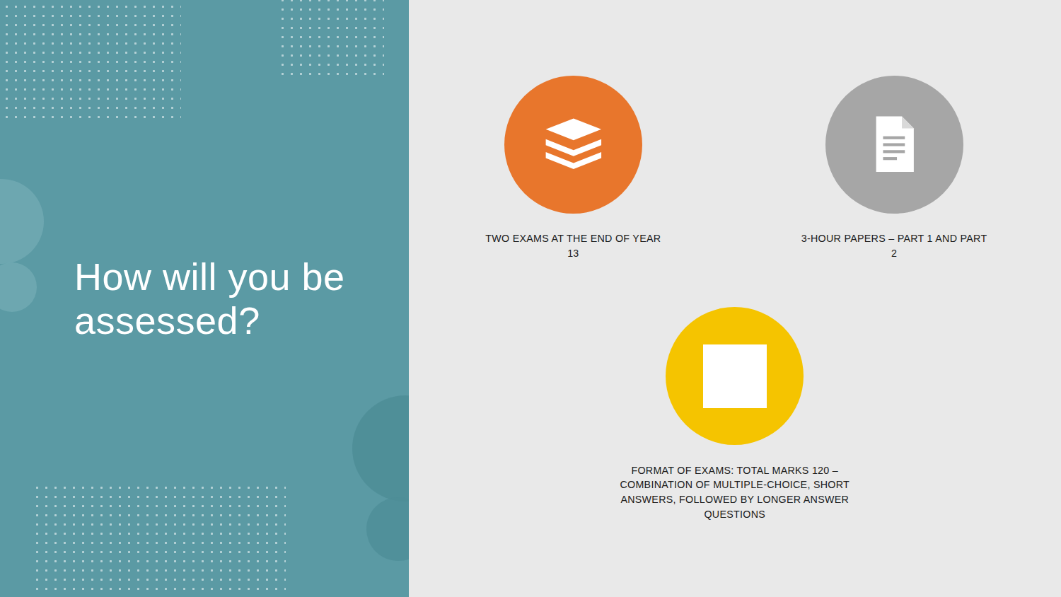How will you be assessed?
Two exams at the end of Year 13
3-hour papers – Part 1 and Part 2
Format of exams: total marks 120 – combination of multiple-choice, short answers, followed by longer answer questions